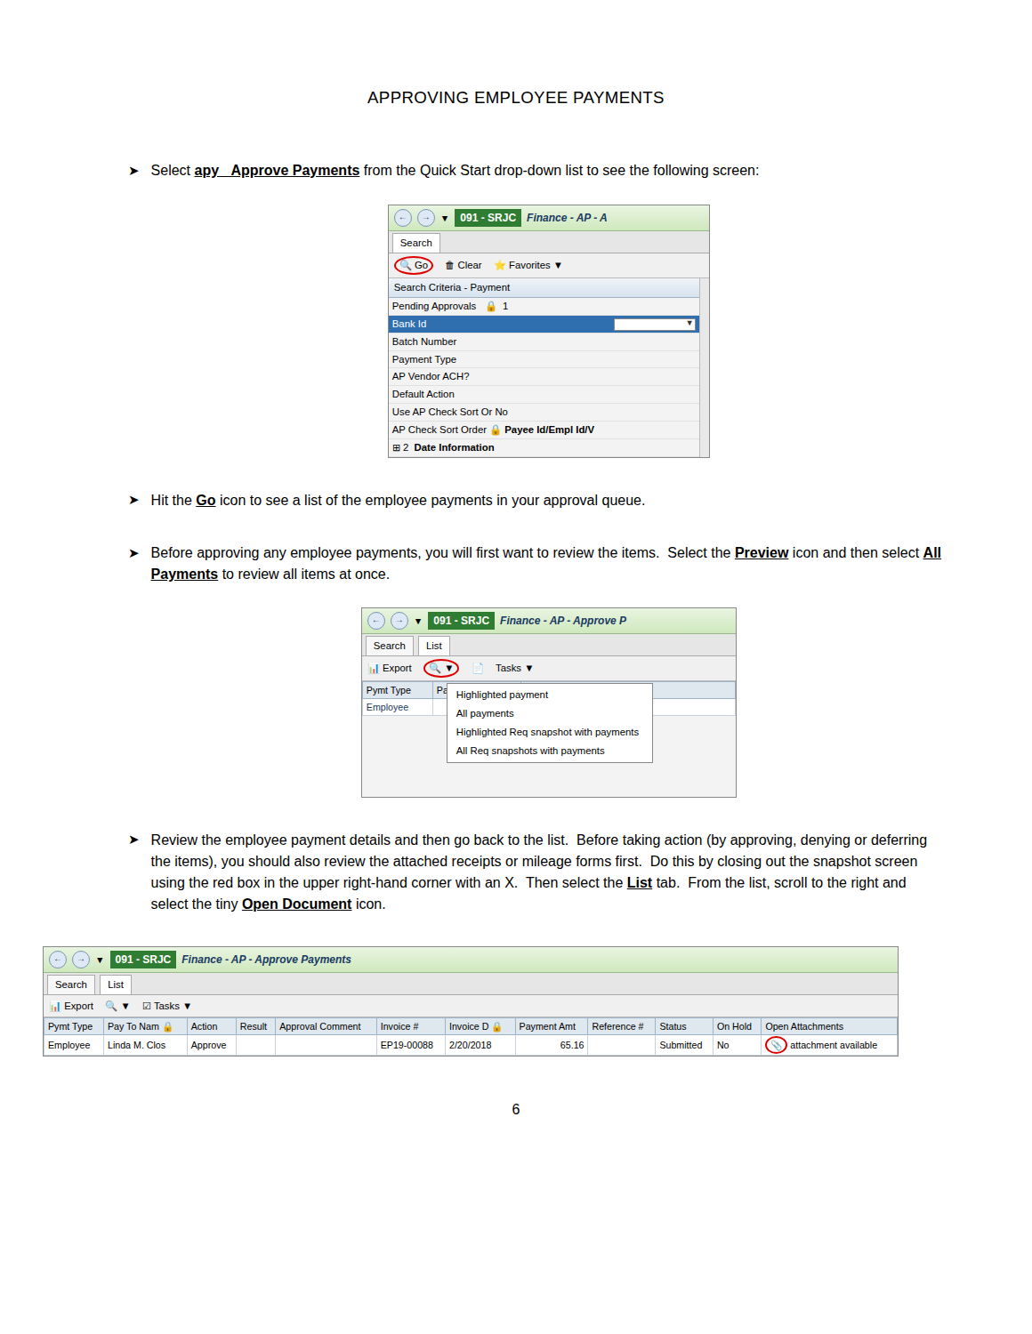APPROVING EMPLOYEE PAYMENTS
Select apy Approve Payments from the Quick Start drop-down list to see the following screen:
← → ▼ 091 - SRJC Finance - AP - A
Search
🔍 Go 🗑 Clear ⭐ Favorites ▼
Search Criteria - Payment
| Pending Approvals 🔒 1 |
| Bank Id |
| Batch Number |
| Payment Type |
| AP Vendor ACH? |
| Default Action |
| Use AP Check Sort Or No |
| AP Check Sort Order 🔒 Payee Id/Empl Id/V |
| ⊞ 2 Date Information |
Hit the Go icon to see a list of the employee payments in your approval queue.
Before approving any employee payments, you will first want to review the items. Select the Preview icon and then select All Payments to review all items at once.
← → ▼ 091 - SRJC Finance - AP - Approve P
Search List
📊 Export 🔍 ▼ 📄 Tasks ▼
| Pymt Type | Pay To Nam | |
| --- | --- | --- |
| Employee | | |
Highlighted payment
All payments
Highlighted Req snapshot with payments
All Req snapshots with payments
Review the employee payment details and then go back to the list. Before taking action (by approving, denying or deferring the items), you should also review the attached receipts or mileage forms first. Do this by closing out the snapshot screen using the red box in the upper right-hand corner with an X. Then select the List tab. From the list, scroll to the right and select the tiny Open Document icon.
← → ▼ 091 - SRJC Finance - AP - Approve Payments
Search List
📊 Export 🔍 ▼ ☑ Tasks ▼
| Pymt Type | Pay To Nam 🔒 | Action | Result | Approval Comment | Invoice # | Invoice D 🔒 | Payment Amt | Reference # | Status | On Hold | Open Attachments |
| --- | --- | --- | --- | --- | --- | --- | --- | --- | --- | --- | --- |
| Employee | Linda M. Clos | Approve | | | EP19-00088 | 2/20/2018 | 65.16 | | Submitted | No | 📎 attachment available |
6